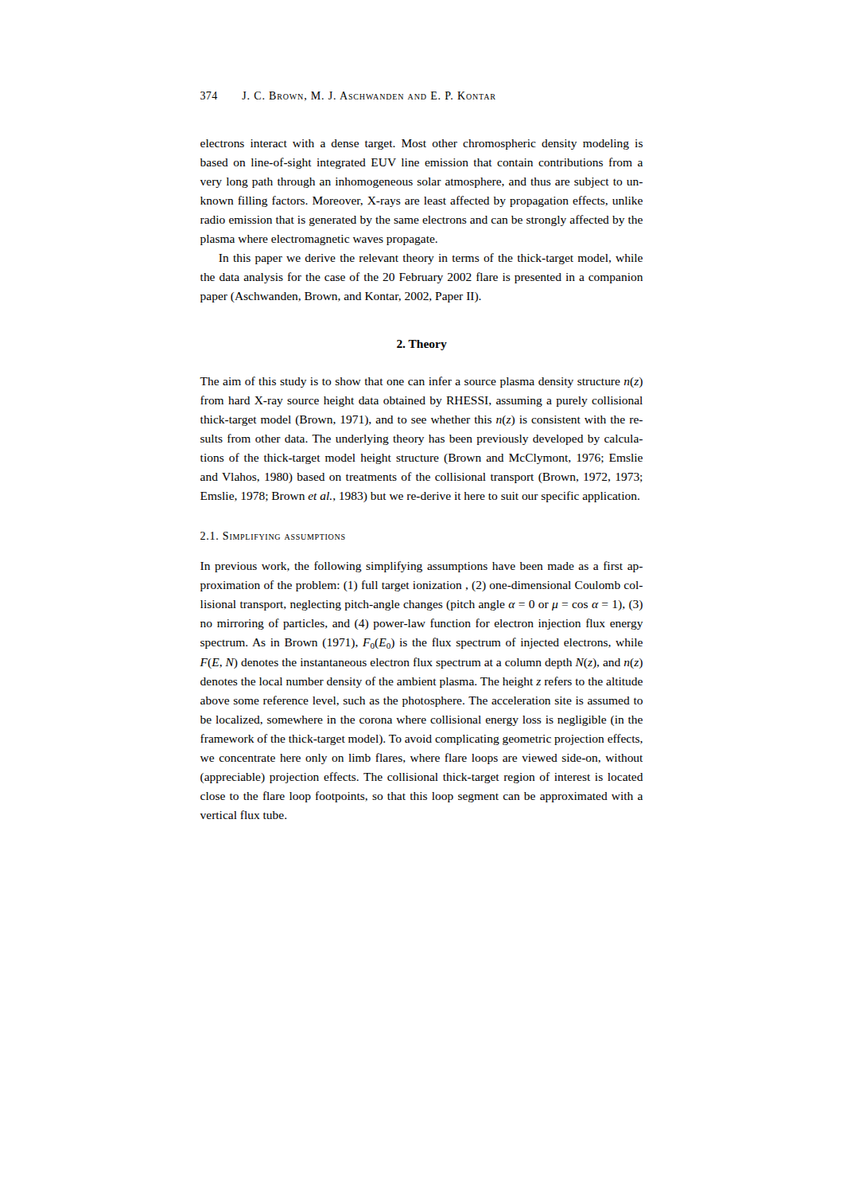374 J. C. Brown, M. J. Aschwanden and E. P. Kontar
electrons interact with a dense target. Most other chromospheric density modeling is based on line-of-sight integrated EUV line emission that contain contributions from a very long path through an inhomogeneous solar atmosphere, and thus are subject to unknown filling factors. Moreover, X-rays are least affected by propagation effects, unlike radio emission that is generated by the same electrons and can be strongly affected by the plasma where electromagnetic waves propagate.
In this paper we derive the relevant theory in terms of the thick-target model, while the data analysis for the case of the 20 February 2002 flare is presented in a companion paper (Aschwanden, Brown, and Kontar, 2002, Paper II).
2. Theory
The aim of this study is to show that one can infer a source plasma density structure n(z) from hard X-ray source height data obtained by RHESSI, assuming a purely collisional thick-target model (Brown, 1971), and to see whether this n(z) is consistent with the results from other data. The underlying theory has been previously developed by calculations of the thick-target model height structure (Brown and McClymont, 1976; Emslie and Vlahos, 1980) based on treatments of the collisional transport (Brown, 1972, 1973; Emslie, 1978; Brown et al., 1983) but we re-derive it here to suit our specific application.
2.1. Simplifying assumptions
In previous work, the following simplifying assumptions have been made as a first approximation of the problem: (1) full target ionization , (2) one-dimensional Coulomb collisional transport, neglecting pitch-angle changes (pitch angle α = 0 or μ = cos α = 1), (3) no mirroring of particles, and (4) power-law function for electron injection flux energy spectrum. As in Brown (1971), F0(E0) is the flux spectrum of injected electrons, while F(E, N) denotes the instantaneous electron flux spectrum at a column depth N(z), and n(z) denotes the local number density of the ambient plasma. The height z refers to the altitude above some reference level, such as the photosphere. The acceleration site is assumed to be localized, somewhere in the corona where collisional energy loss is negligible (in the framework of the thick-target model). To avoid complicating geometric projection effects, we concentrate here only on limb flares, where flare loops are viewed side-on, without (appreciable) projection effects. The collisional thick-target region of interest is located close to the flare loop footpoints, so that this loop segment can be approximated with a vertical flux tube.